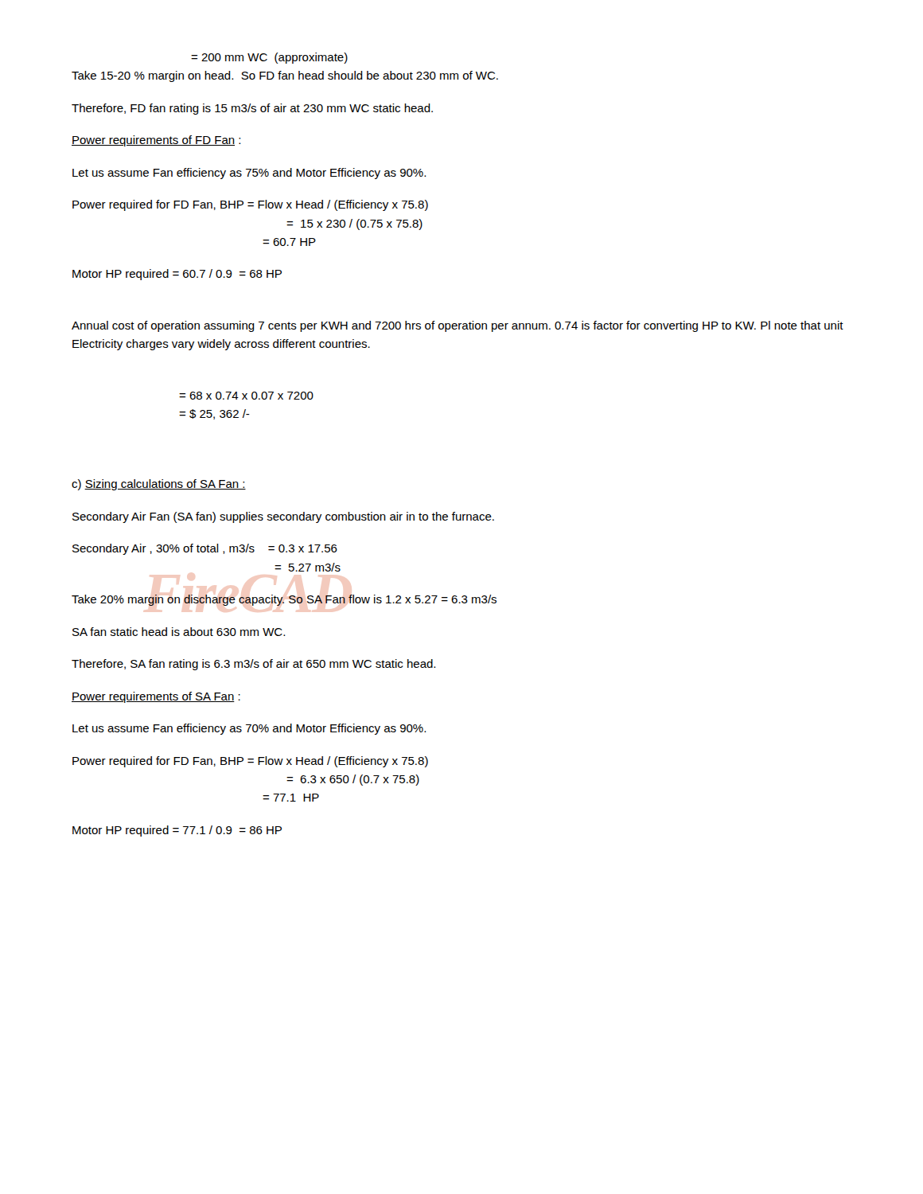FireCAD
= 200 mm WC (approximate)
Take 15-20 % margin on head. So FD fan head should be about 230 mm of WC.
Therefore, FD fan rating is 15 m3/s of air at 230 mm WC static head.
Power requirements of FD Fan :
Let us assume Fan efficiency as 75% and Motor Efficiency as 90%.
Power required for FD Fan, BHP = Flow x Head / (Efficiency x 75.8) = 15 x 230 / (0.75 x 75.8) = 60.7 HP
Motor HP required = 60.7 / 0.9 = 68 HP
Annual cost of operation assuming 7 cents per KWH and 7200 hrs of operation per annum. 0.74 is factor for converting HP to KW. Pl note that unit Electricity charges vary widely across different countries.
= 68 x 0.74 x 0.07 x 7200 = $ 25, 362 /-
c) Sizing calculations of SA Fan :
Secondary Air Fan (SA fan) supplies secondary combustion air in to the furnace.
Secondary Air , 30% of total , m3/s = 0.3 x 17.56 = 5.27 m3/s
Take 20% margin on discharge capacity. So SA Fan flow is 1.2 x 5.27 = 6.3 m3/s
SA fan static head is about 630 mm WC.
Therefore, SA fan rating is 6.3 m3/s of air at 650 mm WC static head.
Power requirements of SA Fan :
Let us assume Fan efficiency as 70% and Motor Efficiency as 90%.
Power required for FD Fan, BHP = Flow x Head / (Efficiency x 75.8) = 6.3 x 650 / (0.7 x 75.8) = 77.1 HP
Motor HP required = 77.1 / 0.9 = 86 HP